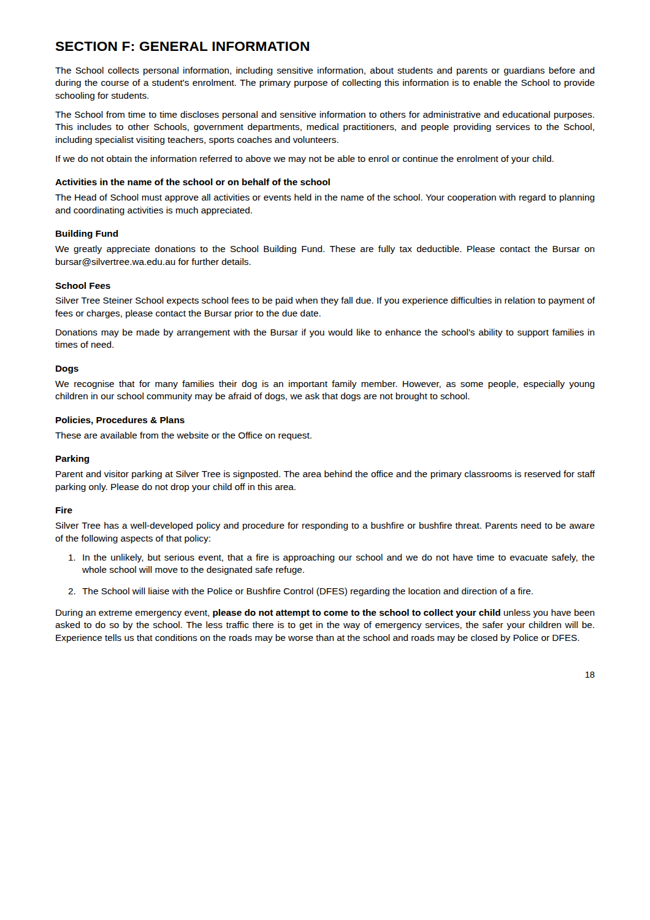SECTION F: GENERAL INFORMATION
The School collects personal information, including sensitive information, about students and parents or guardians before and during the course of a student's enrolment. The primary purpose of collecting this information is to enable the School to provide schooling for students.
The School from time to time discloses personal and sensitive information to others for administrative and educational purposes. This includes to other Schools, government departments, medical practitioners, and people providing services to the School, including specialist visiting teachers, sports coaches and volunteers.
If we do not obtain the information referred to above we may not be able to enrol or continue the enrolment of your child.
Activities in the name of the school or on behalf of the school
The Head of School must approve all activities or events held in the name of the school. Your cooperation with regard to planning and coordinating activities is much appreciated.
Building Fund
We greatly appreciate donations to the School Building Fund. These are fully tax deductible. Please contact the Bursar on bursar@silvertree.wa.edu.au for further details.
School Fees
Silver Tree Steiner School expects school fees to be paid when they fall due. If you experience difficulties in relation to payment of fees or charges, please contact the Bursar prior to the due date.
Donations may be made by arrangement with the Bursar if you would like to enhance the school's ability to support families in times of need.
Dogs
We recognise that for many families their dog is an important family member. However, as some people, especially young children in our school community may be afraid of dogs, we ask that dogs are not brought to school.
Policies, Procedures & Plans
These are available from the website or the Office on request.
Parking
Parent and visitor parking at Silver Tree is signposted. The area behind the office and the primary classrooms is reserved for staff parking only. Please do not drop your child off in this area.
Fire
Silver Tree has a well-developed policy and procedure for responding to a bushfire or bushfire threat. Parents need to be aware of the following aspects of that policy:
In the unlikely, but serious event, that a fire is approaching our school and we do not have time to evacuate safely, the whole school will move to the designated safe refuge.
The School will liaise with the Police or Bushfire Control (DFES) regarding the location and direction of a fire.
During an extreme emergency event, please do not attempt to come to the school to collect your child unless you have been asked to do so by the school. The less traffic there is to get in the way of emergency services, the safer your children will be. Experience tells us that conditions on the roads may be worse than at the school and roads may be closed by Police or DFES.
18